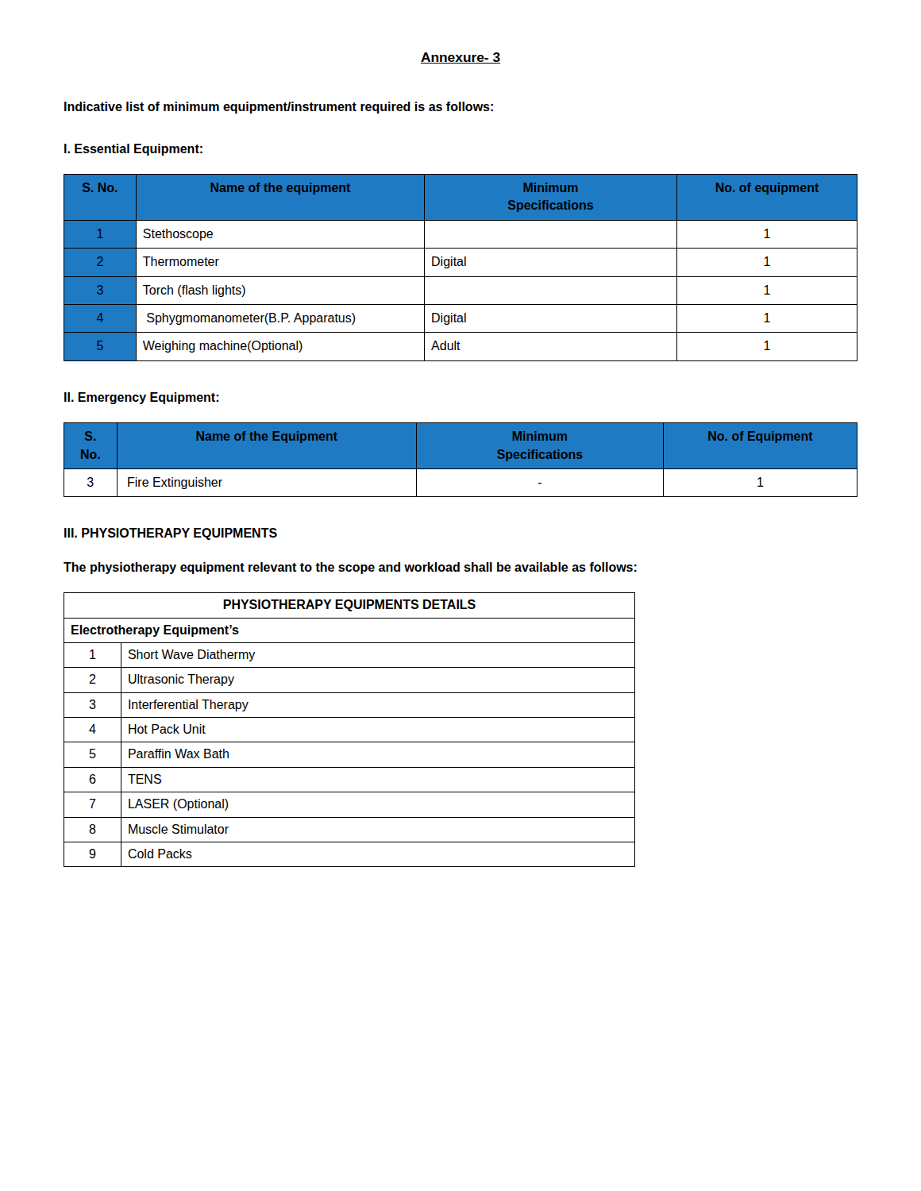Annexure- 3
Indicative list of minimum equipment/instrument required is as follows:
I. Essential Equipment:
| S. No. | Name of the equipment | Minimum Specifications | No. of equipment |
| --- | --- | --- | --- |
| 1 | Stethoscope | | 1 |
| 2 | Thermometer | Digital | 1 |
| 3 | Torch (flash lights) | | 1 |
| 4 | Sphygmomanometer(B.P. Apparatus) | Digital | 1 |
| 5 | Weighing machine(Optional) | Adult | 1 |
II. Emergency Equipment:
| S. No. | Name of the Equipment | Minimum Specifications | No. of Equipment |
| --- | --- | --- | --- |
| 3 | Fire Extinguisher | - | 1 |
III. PHYSIOTHERAPY EQUIPMENTS
The physiotherapy equipment relevant to the scope and workload shall be available as follows:
| PHYSIOTHERAPY EQUIPMENTS DETAILS |
| --- |
| Electrotherapy Equipment’s |
| 1 | Short Wave Diathermy |
| 2 | Ultrasonic Therapy |
| 3 | Interferential Therapy |
| 4 | Hot Pack Unit |
| 5 | Paraffin Wax Bath |
| 6 | TENS |
| 7 | LASER (Optional) |
| 8 | Muscle Stimulator |
| 9 | Cold Packs |